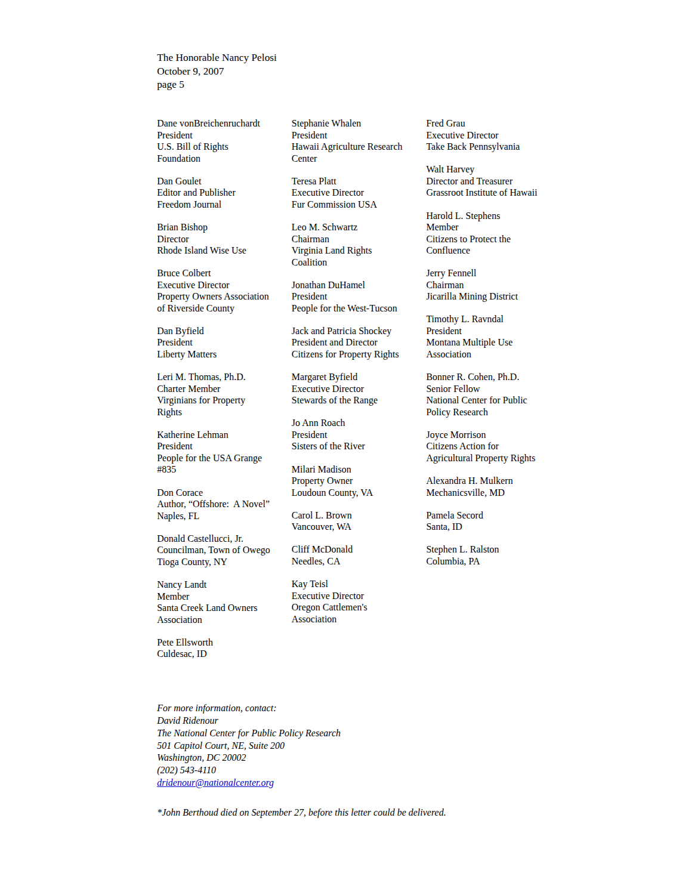The Honorable Nancy Pelosi
October 9, 2007
page 5
Dane vonBreichenruchardt President U.S. Bill of Rights Foundation
Dan Goulet Editor and Publisher Freedom Journal
Brian Bishop Director Rhode Island Wise Use
Bruce Colbert Executive Director Property Owners Association of Riverside County
Dan Byfield President Liberty Matters
Leri M. Thomas, Ph.D. Charter Member Virginians for Property Rights
Katherine Lehman President People for the USA Grange #835
Don Corace Author, “Offshore: A Novel” Naples, FL
Donald Castellucci, Jr. Councilman, Town of Owego Tioga County, NY
Nancy Landt Member Santa Creek Land Owners Association
Pete Ellsworth Culdesac, ID
Stephanie Whalen President Hawaii Agriculture Research Center
Teresa Platt Executive Director Fur Commission USA
Leo M. Schwartz Chairman Virginia Land Rights Coalition
Jonathan DuHamel President People for the West-Tucson
Jack and Patricia Shockey President and Director Citizens for Property Rights
Margaret Byfield Executive Director Stewards of the Range
Jo Ann Roach President Sisters of the River
Milari Madison Property Owner Loudoun County, VA
Carol L. Brown Vancouver, WA
Cliff McDonald Needles, CA
Kay Teisl Executive Director Oregon Cattlemen's Association
Fred Grau Executive Director Take Back Pennsylvania
Walt Harvey Director and Treasurer Grassroot Institute of Hawaii
Harold L. Stephens Member Citizens to Protect the Confluence
Jerry Fennell Chairman Jicarilla Mining District
Timothy L. Ravndal President Montana Multiple Use Association
Bonner R. Cohen, Ph.D. Senior Fellow National Center for Public Policy Research
Joyce Morrison Citizens Action for Agricultural Property Rights
Alexandra H. Mulkern Mechanicsville, MD
Pamela Secord Santa, ID
Stephen L. Ralston Columbia, PA
For more information, contact:
David Ridenour
The National Center for Public Policy Research
501 Capitol Court, NE, Suite 200
Washington, DC 20002
(202) 543-4110
dridenour@nationalcenter.org
*John Berthoud died on September 27, before this letter could be delivered.